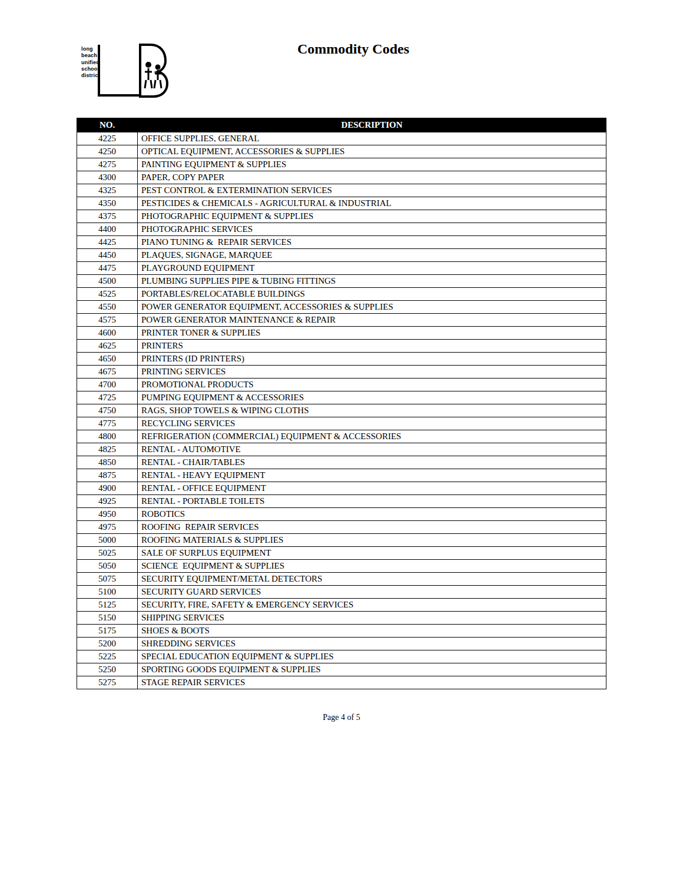long
beach
unified
school
district
Commodity Codes
| NO. | DESCRIPTION |
| --- | --- |
| 4225 | OFFICE SUPPLIES, GENERAL |
| 4250 | OPTICAL EQUIPMENT, ACCESSORIES & SUPPLIES |
| 4275 | PAINTING EQUIPMENT & SUPPLIES |
| 4300 | PAPER, COPY PAPER |
| 4325 | PEST CONTROL & EXTERMINATION SERVICES |
| 4350 | PESTICIDES & CHEMICALS - AGRICULTURAL & INDUSTRIAL |
| 4375 | PHOTOGRAPHIC EQUIPMENT & SUPPLIES |
| 4400 | PHOTOGRAPHIC SERVICES |
| 4425 | PIANO TUNING & REPAIR SERVICES |
| 4450 | PLAQUES, SIGNAGE, MARQUEE |
| 4475 | PLAYGROUND EQUIPMENT |
| 4500 | PLUMBING SUPPLIES PIPE & TUBING FITTINGS |
| 4525 | PORTABLES/RELOCATABLE BUILDINGS |
| 4550 | POWER GENERATOR EQUIPMENT, ACCESSORIES & SUPPLIES |
| 4575 | POWER GENERATOR MAINTENANCE & REPAIR |
| 4600 | PRINTER TONER & SUPPLIES |
| 4625 | PRINTERS |
| 4650 | PRINTERS (ID PRINTERS) |
| 4675 | PRINTING SERVICES |
| 4700 | PROMOTIONAL PRODUCTS |
| 4725 | PUMPING EQUIPMENT & ACCESSORIES |
| 4750 | RAGS, SHOP TOWELS & WIPING CLOTHS |
| 4775 | RECYCLING SERVICES |
| 4800 | REFRIGERATION (COMMERCIAL) EQUIPMENT & ACCESSORIES |
| 4825 | RENTAL - AUTOMOTIVE |
| 4850 | RENTAL - CHAIR/TABLES |
| 4875 | RENTAL - HEAVY EQUIPMENT |
| 4900 | RENTAL - OFFICE EQUIPMENT |
| 4925 | RENTAL - PORTABLE TOILETS |
| 4950 | ROBOTICS |
| 4975 | ROOFING REPAIR SERVICES |
| 5000 | ROOFING MATERIALS & SUPPLIES |
| 5025 | SALE OF SURPLUS EQUIPMENT |
| 5050 | SCIENCE EQUIPMENT & SUPPLIES |
| 5075 | SECURITY EQUIPMENT/METAL DETECTORS |
| 5100 | SECURITY GUARD SERVICES |
| 5125 | SECURITY, FIRE, SAFETY & EMERGENCY SERVICES |
| 5150 | SHIPPING SERVICES |
| 5175 | SHOES & BOOTS |
| 5200 | SHREDDING SERVICES |
| 5225 | SPECIAL EDUCATION EQUIPMENT & SUPPLIES |
| 5250 | SPORTING GOODS EQUIPMENT & SUPPLIES |
| 5275 | STAGE REPAIR SERVICES |
Page 4 of 5